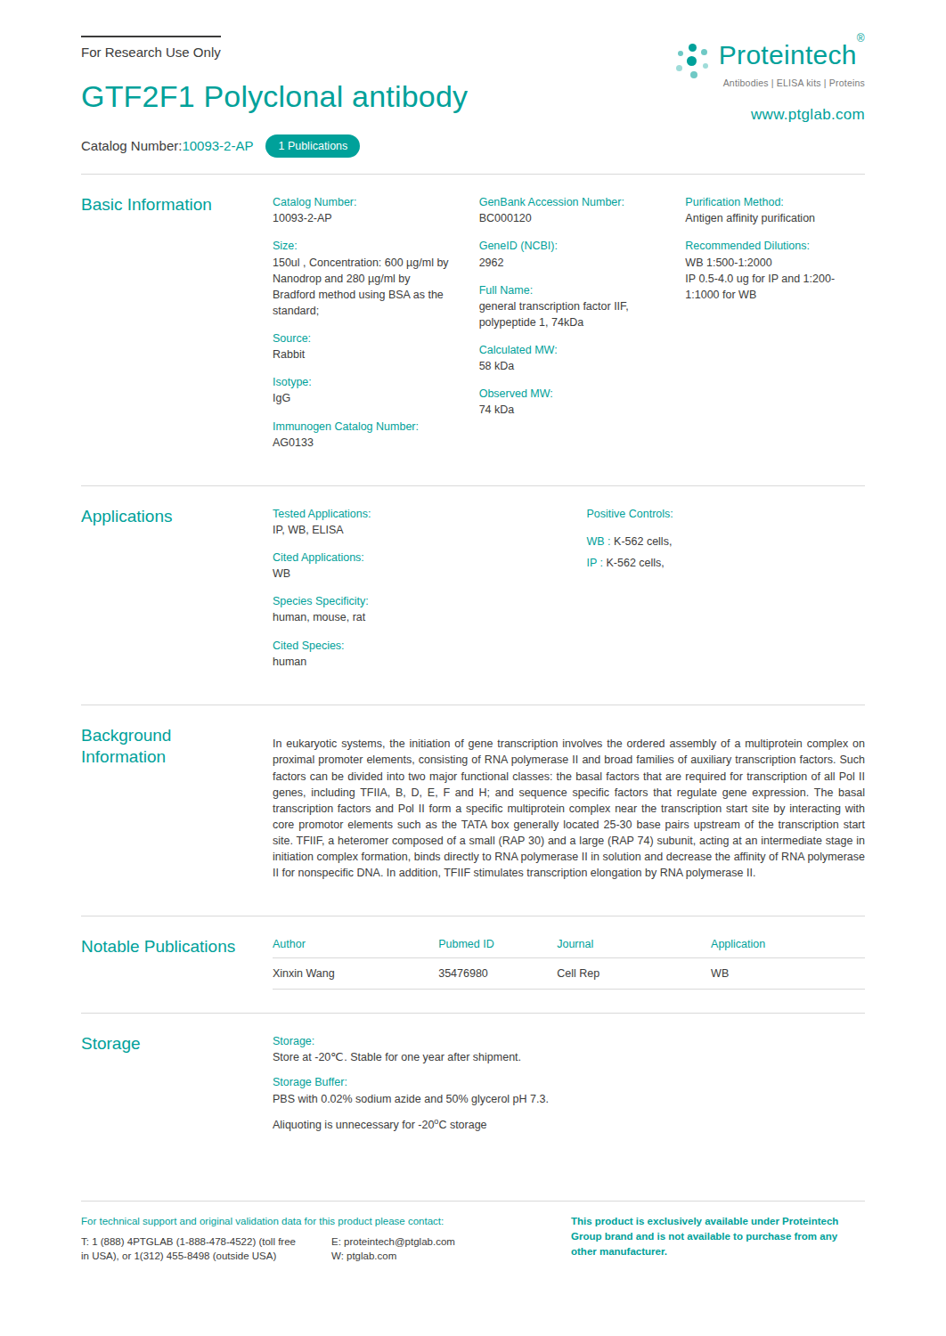For Research Use Only
GTF2F1 Polyclonal antibody
Catalog Number: 10093-2-AP 1 Publications
Proteintech®
Antibodies | ELISA kits | Proteins
www.ptglab.com
Basic Information
Catalog Number: 10093-2-AP
Size: 150ul , Concentration: 600 µg/ml by Nanodrop and 280 µg/ml by Bradford method using BSA as the standard;
Source: Rabbit
Isotype: IgG
Immunogen Catalog Number: AG0133
GenBank Accession Number: BC000120
GeneID (NCBI): 2962
Full Name: general transcription factor IIF, polypeptide 1, 74kDa
Calculated MW: 58 kDa
Observed MW: 74 kDa
Purification Method: Antigen affinity purification
Recommended Dilutions: WB 1:500-1:2000 IP 0.5-4.0 ug for IP and 1:200-1:1000 for WB
Applications
Tested Applications: IP, WB, ELISA
Cited Applications: WB
Species Specificity: human, mouse, rat
Cited Species: human
Positive Controls:
WB : K-562 cells,
IP : K-562 cells,
Background Information
In eukaryotic systems, the initiation of gene transcription involves the ordered assembly of a multiprotein complex on proximal promoter elements, consisting of RNA polymerase II and broad families of auxiliary transcription factors. Such factors can be divided into two major functional classes: the basal factors that are required for transcription of all Pol II genes, including TFIIA, B, D, E, F and H; and sequence specific factors that regulate gene expression. The basal transcription factors and Pol II form a specific multiprotein complex near the transcription start site by interacting with core promotor elements such as the TATA box generally located 25-30 base pairs upstream of the transcription start site. TFIIF, a heteromer composed of a small (RAP 30) and a large (RAP 74) subunit, acting at an intermediate stage in initiation complex formation, binds directly to RNA polymerase II in solution and decrease the affinity of RNA polymerase II for nonspecific DNA. In addition, TFIIF stimulates transcription elongation by RNA polymerase II.
Notable Publications
| Author | Pubmed ID | Journal | Application |
| --- | --- | --- | --- |
| Xinxin Wang | 35476980 | Cell Rep | WB |
Storage
Storage: Store at -20℃. Stable for one year after shipment.
Storage Buffer: PBS with 0.02% sodium azide and 50% glycerol pH 7.3.
Aliquoting is unnecessary for -20oC storage
For technical support and original validation data for this product please contact:
T: 1 (888) 4PTGLAB (1-888-478-4522) (toll free
in USA), or 1(312) 455-8498 (outside USA)
E: proteintech@ptglab.com
W: ptglab.com
This product is exclusively available under Proteintech Group brand and is not available to purchase from any other manufacturer.